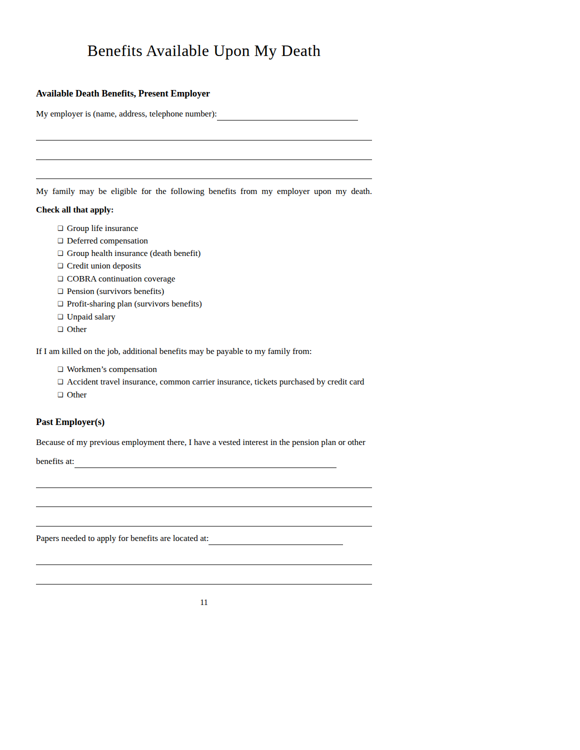Benefits Available Upon My Death
Available Death Benefits, Present Employer
My employer is (name, address, telephone number):
My family may be eligible for the following benefits from my employer upon my death.
Check all that apply:
Group life insurance
Deferred compensation
Group health insurance (death benefit)
Credit union deposits
COBRA continuation coverage
Pension (survivors benefits)
Profit-sharing plan (survivors benefits)
Unpaid salary
Other
If I am killed on the job, additional benefits may be payable to my family from:
Workmen’s compensation
Accident travel insurance, common carrier insurance, tickets purchased by credit card
Other
Past Employer(s)
Because of my previous employment there, I have a vested interest in the pension plan or other
benefits at:
Papers needed to apply for benefits are located at:
11